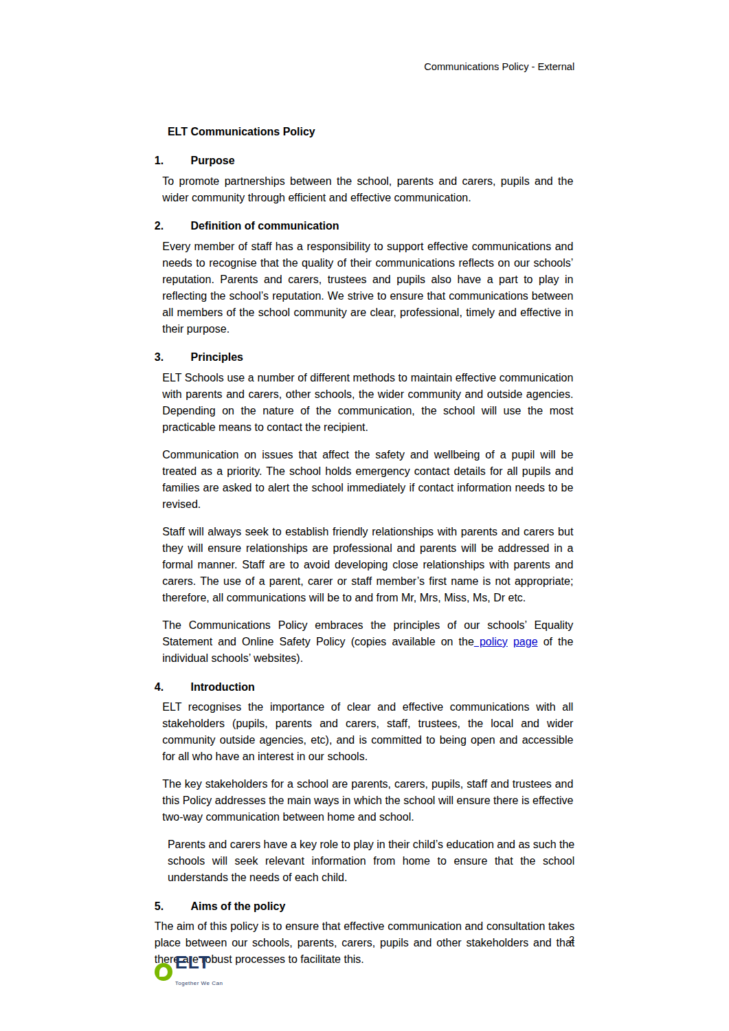Communications Policy - External
ELT Communications Policy
1. Purpose
To promote partnerships between the school, parents and carers, pupils and the wider community through efficient and effective communication.
2. Definition of communication
Every member of staff has a responsibility to support effective communications and needs to recognise that the quality of their communications reflects on our schools’ reputation. Parents and carers, trustees and pupils also have a part to play in reflecting the school’s reputation. We strive to ensure that communications between all members of the school community are clear, professional, timely and effective in their purpose.
3. Principles
ELT Schools use a number of different methods to maintain effective communication with parents and carers, other schools, the wider community and outside agencies. Depending on the nature of the communication, the school will use the most practicable means to contact the recipient.
Communication on issues that affect the safety and wellbeing of a pupil will be treated as a priority. The school holds emergency contact details for all pupils and families are asked to alert the school immediately if contact information needs to be revised.
Staff will always seek to establish friendly relationships with parents and carers but they will ensure relationships are professional and parents will be addressed in a formal manner. Staff are to avoid developing close relationships with parents and carers. The use of a parent, carer or staff member’s first name is not appropriate; therefore, all communications will be to and from Mr, Mrs, Miss, Ms, Dr etc.
The Communications Policy embraces the principles of our schools’ Equality Statement and Online Safety Policy (copies available on the policy page of the individual schools’ websites).
4. Introduction
ELT recognises the importance of clear and effective communications with all stakeholders (pupils, parents and carers, staff, trustees, the local and wider community outside agencies, etc), and is committed to being open and accessible for all who have an interest in our schools.
The key stakeholders for a school are parents, carers, pupils, staff and trustees and this Policy addresses the main ways in which the school will ensure there is effective two-way communication between home and school.
Parents and carers have a key role to play in their child’s education and as such the schools will seek relevant information from home to ensure that the school understands the needs of each child.
5. Aims of the policy
The aim of this policy is to ensure that effective communication and consultation takes place between our schools, parents, carers, pupils and other stakeholders and that there are robust processes to facilitate this.
2
ELT
Together We Can